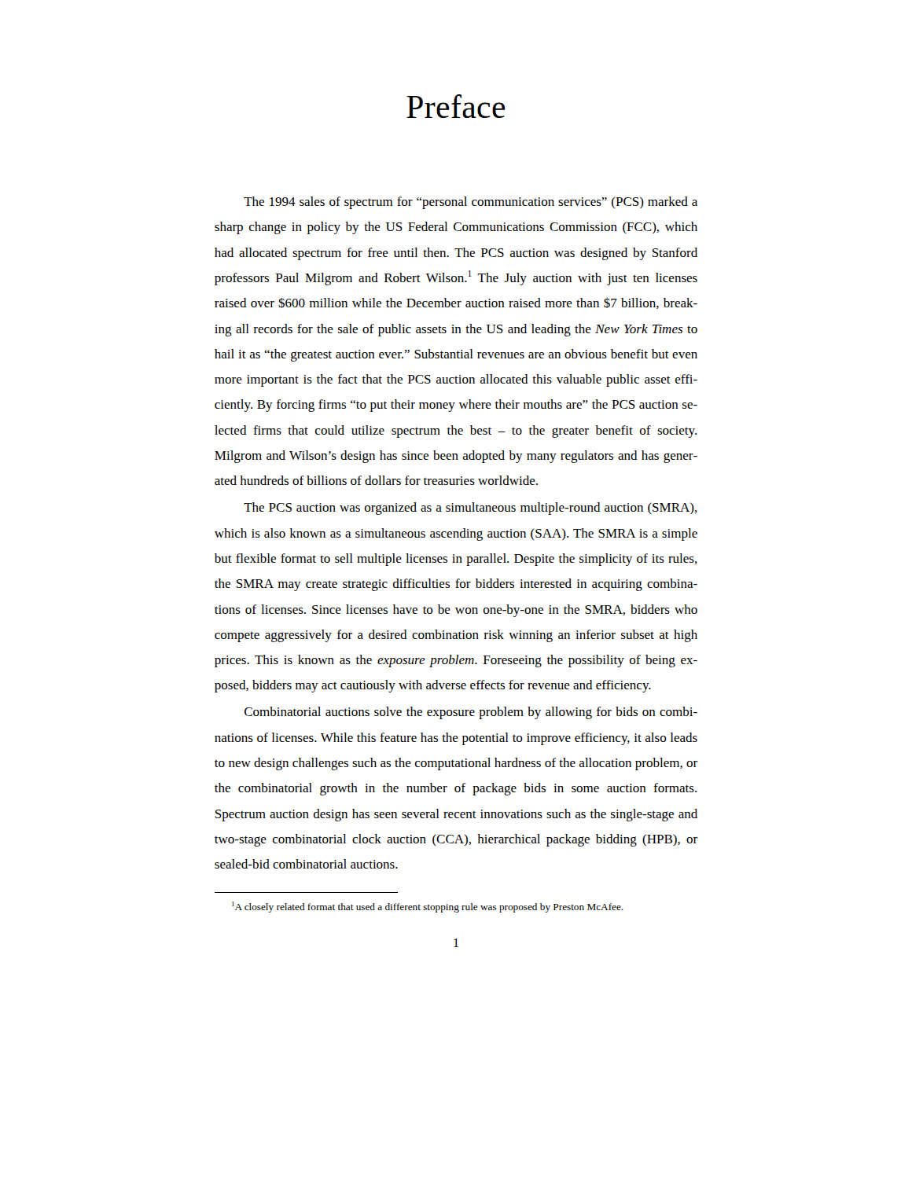Preface
The 1994 sales of spectrum for “personal communication services” (PCS) marked a sharp change in policy by the US Federal Communications Commission (FCC), which had allocated spectrum for free until then. The PCS auction was designed by Stanford professors Paul Milgrom and Robert Wilson.1 The July auction with just ten licenses raised over $600 million while the December auction raised more than $7 billion, breaking all records for the sale of public assets in the US and leading the New York Times to hail it as “the greatest auction ever.” Substantial revenues are an obvious benefit but even more important is the fact that the PCS auction allocated this valuable public asset efficiently. By forcing firms “to put their money where their mouths are” the PCS auction selected firms that could utilize spectrum the best – to the greater benefit of society. Milgrom and Wilson’s design has since been adopted by many regulators and has generated hundreds of billions of dollars for treasuries worldwide.
The PCS auction was organized as a simultaneous multiple-round auction (SMRA), which is also known as a simultaneous ascending auction (SAA). The SMRA is a simple but flexible format to sell multiple licenses in parallel. Despite the simplicity of its rules, the SMRA may create strategic difficulties for bidders interested in acquiring combinations of licenses. Since licenses have to be won one-by-one in the SMRA, bidders who compete aggressively for a desired combination risk winning an inferior subset at high prices. This is known as the exposure problem. Foreseeing the possibility of being exposed, bidders may act cautiously with adverse effects for revenue and efficiency.
Combinatorial auctions solve the exposure problem by allowing for bids on combinations of licenses. While this feature has the potential to improve efficiency, it also leads to new design challenges such as the computational hardness of the allocation problem, or the combinatorial growth in the number of package bids in some auction formats. Spectrum auction design has seen several recent innovations such as the single-stage and two-stage combinatorial clock auction (CCA), hierarchical package bidding (HPB), or sealed-bid combinatorial auctions.
1A closely related format that used a different stopping rule was proposed by Preston McAfee.
1